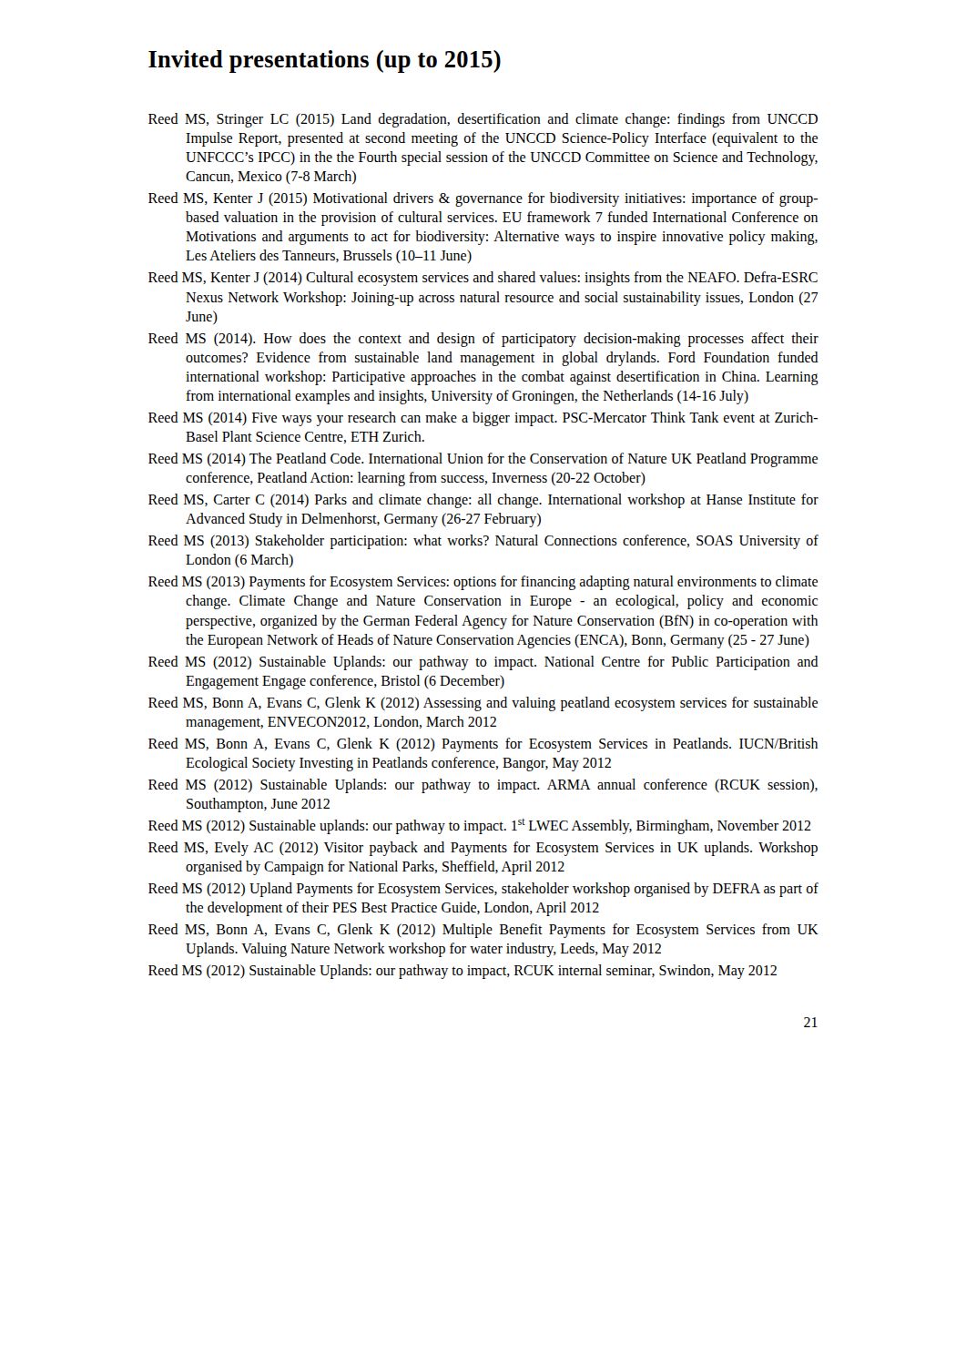Invited presentations (up to 2015)
Reed MS, Stringer LC (2015) Land degradation, desertification and climate change: findings from UNCCD Impulse Report, presented at second meeting of the UNCCD Science-Policy Interface (equivalent to the UNFCCC’s IPCC) in the the Fourth special session of the UNCCD Committee on Science and Technology, Cancun, Mexico (7-8 March)
Reed MS, Kenter J (2015) Motivational drivers & governance for biodiversity initiatives: importance of group-based valuation in the provision of cultural services. EU framework 7 funded International Conference on Motivations and arguments to act for biodiversity: Alternative ways to inspire innovative policy making, Les Ateliers des Tanneurs, Brussels (10–11 June)
Reed MS, Kenter J (2014) Cultural ecosystem services and shared values: insights from the NEAFO. Defra-ESRC Nexus Network Workshop: Joining-up across natural resource and social sustainability issues, London (27 June)
Reed MS (2014). How does the context and design of participatory decision-making processes affect their outcomes? Evidence from sustainable land management in global drylands. Ford Foundation funded international workshop: Participative approaches in the combat against desertification in China. Learning from international examples and insights, University of Groningen, the Netherlands (14-16 July)
Reed MS (2014) Five ways your research can make a bigger impact. PSC-Mercator Think Tank event at Zurich-Basel Plant Science Centre, ETH Zurich.
Reed MS (2014) The Peatland Code. International Union for the Conservation of Nature UK Peatland Programme conference, Peatland Action: learning from success, Inverness (20-22 October)
Reed MS, Carter C (2014) Parks and climate change: all change. International workshop at Hanse Institute for Advanced Study in Delmenhorst, Germany (26-27 February)
Reed MS (2013) Stakeholder participation: what works? Natural Connections conference, SOAS University of London (6 March)
Reed MS (2013) Payments for Ecosystem Services: options for financing adapting natural environments to climate change. Climate Change and Nature Conservation in Europe - an ecological, policy and economic perspective, organized by the German Federal Agency for Nature Conservation (BfN) in co-operation with the European Network of Heads of Nature Conservation Agencies (ENCA), Bonn, Germany (25 - 27 June)
Reed MS (2012) Sustainable Uplands: our pathway to impact. National Centre for Public Participation and Engagement Engage conference, Bristol (6 December)
Reed MS, Bonn A, Evans C, Glenk K (2012) Assessing and valuing peatland ecosystem services for sustainable management, ENVECON2012, London, March 2012
Reed MS, Bonn A, Evans C, Glenk K (2012) Payments for Ecosystem Services in Peatlands. IUCN/British Ecological Society Investing in Peatlands conference, Bangor, May 2012
Reed MS (2012) Sustainable Uplands: our pathway to impact. ARMA annual conference (RCUK session), Southampton, June 2012
Reed MS (2012) Sustainable uplands: our pathway to impact. 1st LWEC Assembly, Birmingham, November 2012
Reed MS, Evely AC (2012) Visitor payback and Payments for Ecosystem Services in UK uplands. Workshop organised by Campaign for National Parks, Sheffield, April 2012
Reed MS (2012) Upland Payments for Ecosystem Services, stakeholder workshop organised by DEFRA as part of the development of their PES Best Practice Guide, London, April 2012
Reed MS, Bonn A, Evans C, Glenk K (2012) Multiple Benefit Payments for Ecosystem Services from UK Uplands. Valuing Nature Network workshop for water industry, Leeds, May 2012
Reed MS (2012) Sustainable Uplands: our pathway to impact, RCUK internal seminar, Swindon, May 2012
21